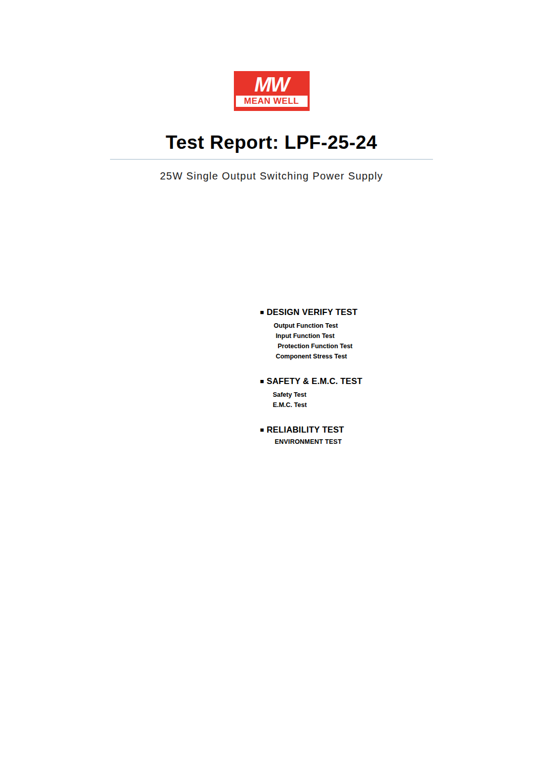MW MEAN WELL
Test Report: LPF-25-24
25W Single Output Switching Power Supply
■DESIGN VERIFY TEST
Output Function Test
Input Function Test
Protection Function Test
Component Stress Test
■SAFETY & E.M.C. TEST
Safety Test
E.M.C. Test
■RELIABILITY TEST
ENVIRONMENT TEST